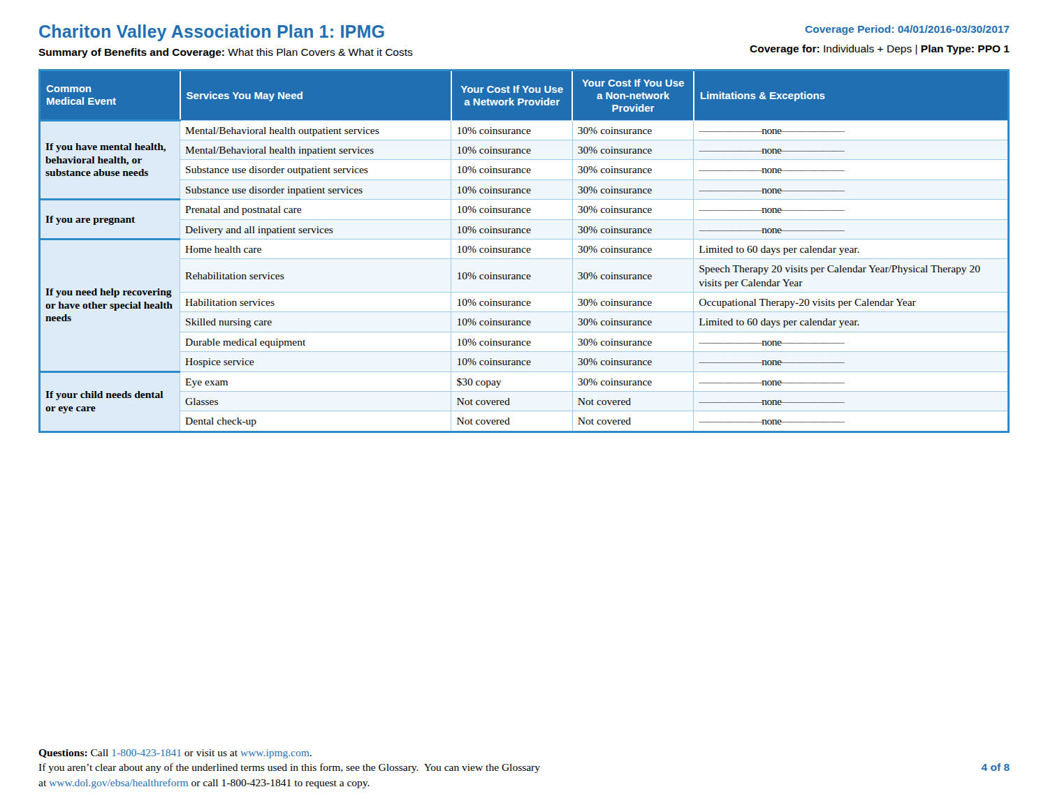Chariton Valley Association Plan 1: IPMG
Summary of Benefits and Coverage: What this Plan Covers & What it Costs
Coverage Period: 04/01/2016-03/30/2017
Coverage for: Individuals + Deps | Plan Type: PPO 1
| Common Medical Event | Services You May Need | Your Cost If You Use a Network Provider | Your Cost If You Use a Non-network Provider | Limitations & Exceptions |
| --- | --- | --- | --- | --- |
| If you have mental health, behavioral health, or substance abuse needs | Mental/Behavioral health outpatient services | 10% coinsurance | 30% coinsurance | ——————none—————— |
| Mental/Behavioral health inpatient services | 10% coinsurance | 30% coinsurance | ——————none—————— |
| Substance use disorder outpatient services | 10% coinsurance | 30% coinsurance | ——————none—————— |
| Substance use disorder inpatient services | 10% coinsurance | 30% coinsurance | ——————none—————— |
| If you are pregnant | Prenatal and postnatal care | 10% coinsurance | 30% coinsurance | ——————none—————— |
| Delivery and all inpatient services | 10% coinsurance | 30% coinsurance | ——————none—————— |
| If you need help recovering or have other special health needs | Home health care | 10% coinsurance | 30% coinsurance | Limited to 60 days per calendar year. |
| Rehabilitation services | 10% coinsurance | 30% coinsurance | Speech Therapy 20 visits per Calendar Year/Physical Therapy 20 visits per Calendar Year |
| Habilitation services | 10% coinsurance | 30% coinsurance | Occupational Therapy-20 visits per Calendar Year |
| Skilled nursing care | 10% coinsurance | 30% coinsurance | Limited to 60 days per calendar year. |
| Durable medical equipment | 10% coinsurance | 30% coinsurance | ——————none—————— |
| Hospice service | 10% coinsurance | 30% coinsurance | ——————none—————— |
| If your child needs dental or eye care | Eye exam | $30 copay | 30% coinsurance | ——————none—————— |
| Glasses | Not covered | Not covered | ——————none—————— |
| Dental check-up | Not covered | Not covered | ——————none—————— |
Questions: Call 1-800-423-1841 or visit us at www.ipmg.com.
If you aren’t clear about any of the underlined terms used in this form, see the Glossary. You can view the Glossary
at www.dol.gov/ebsa/healthreform or call 1-800-423-1841 to request a copy.
4 of 8